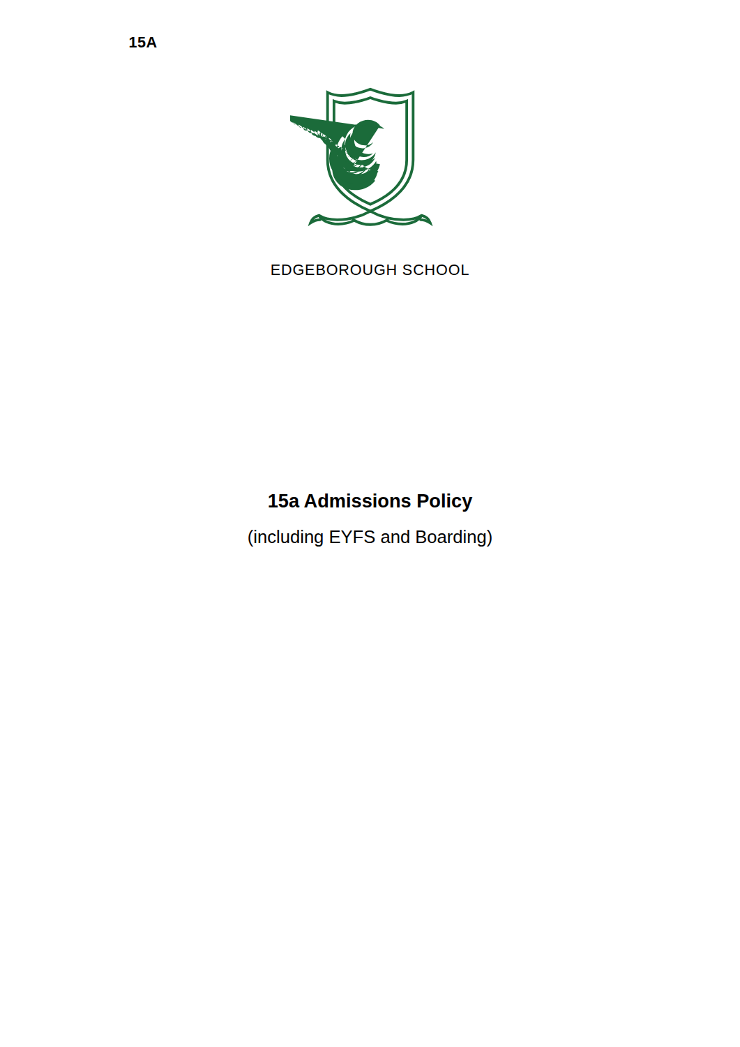15A
EDGEBOROUGH SCHOOL
15a Admissions Policy
(including EYFS and Boarding)